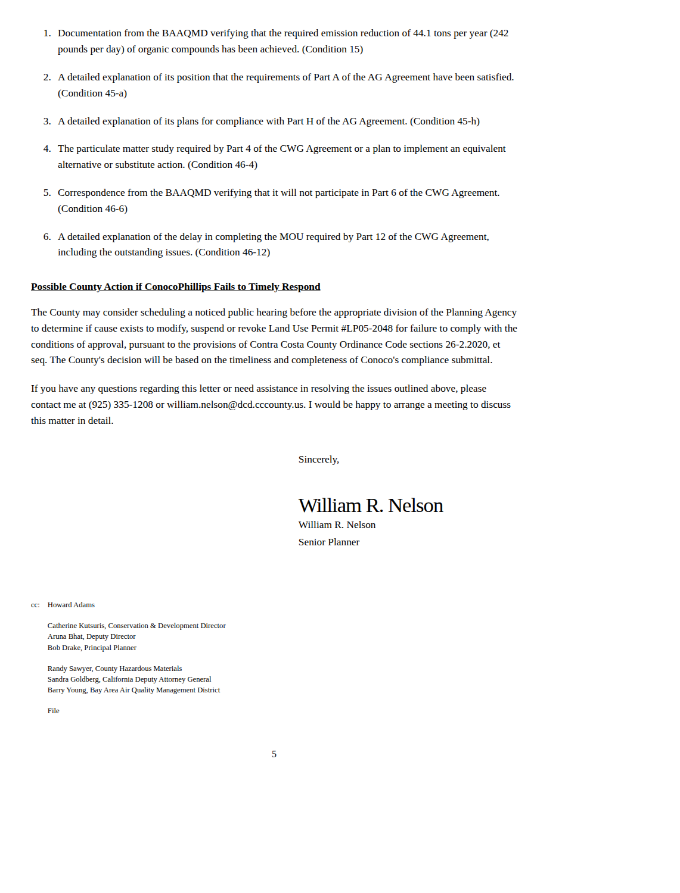Documentation from the BAAQMD verifying that the required emission reduction of 44.1 tons per year (242 pounds per day) of organic compounds has been achieved. (Condition 15)
A detailed explanation of its position that the requirements of Part A of the AG Agreement have been satisfied. (Condition 45-a)
A detailed explanation of its plans for compliance with Part H of the AG Agreement. (Condition 45-h)
The particulate matter study required by Part 4 of the CWG Agreement or a plan to implement an equivalent alternative or substitute action. (Condition 46-4)
Correspondence from the BAAQMD verifying that it will not participate in Part 6 of the CWG Agreement. (Condition 46-6)
A detailed explanation of the delay in completing the MOU required by Part 12 of the CWG Agreement, including the outstanding issues. (Condition 46-12)
Possible County Action if ConocoPhillips Fails to Timely Respond
The County may consider scheduling a noticed public hearing before the appropriate division of the Planning Agency to determine if cause exists to modify, suspend or revoke Land Use Permit #LP05-2048 for failure to comply with the conditions of approval, pursuant to the provisions of Contra Costa County Ordinance Code sections 26-2.2020, et seq. The County's decision will be based on the timeliness and completeness of Conoco's compliance submittal.
If you have any questions regarding this letter or need assistance in resolving the issues outlined above, please contact me at (925) 335-1208 or william.nelson@dcd.cccounty.us. I would be happy to arrange a meeting to discuss this matter in detail.
Sincerely,
William R. Nelson
William R. Nelson
Senior Planner
cc: Howard Adams
Catherine Kutsuris, Conservation & Development Director
Aruna Bhat, Deputy Director
Bob Drake, Principal Planner
Randy Sawyer, County Hazardous Materials
Sandra Goldberg, California Deputy Attorney General
Barry Young, Bay Area Air Quality Management District
File
5